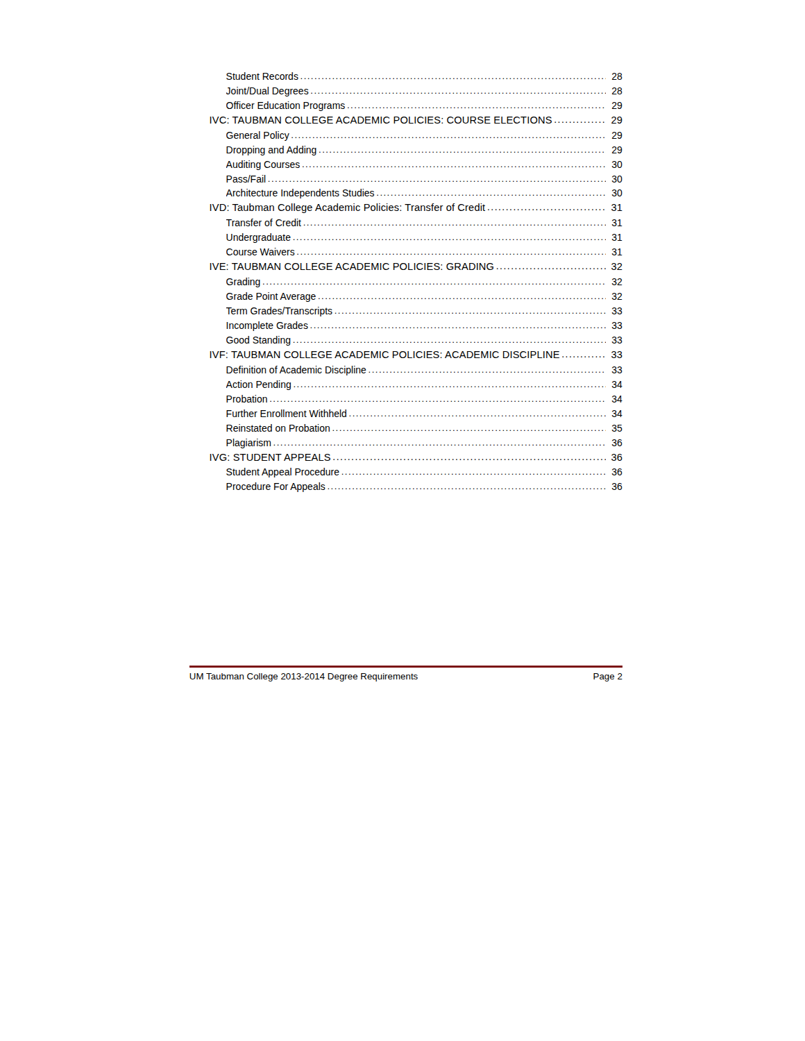Student Records........................................................................................................................................... 28
Joint/Dual Degrees..................................................................................................................................... 28
Officer Education Programs....................................................................................................................... 29
IVC: TAUBMAN COLLEGE ACADEMIC POLICIES: COURSE ELECTIONS.................................................... 29
General Policy............................................................................................................................................. 29
Dropping and Adding................................................................................................................................ 29
Auditing Courses......................................................................................................................................... 30
Pass/Fail..................................................................................................................................................... 30
Architecture Independents Studies............................................................................................................. 30
IVD: Taubman College Academic Policies: Transfer of Credit.............................................................. 31
Transfer of Credit....................................................................................................................................... 31
Undergraduate........................................................................................................................................... 31
Course Waivers........................................................................................................................................... 31
IVE: TAUBMAN COLLEGE ACADEMIC POLICIES: GRADING..................................................................... 32
Grading...................................................................................................................................................... 32
Grade Point Average................................................................................................................................. 32
Term Grades/Transcripts......................................................................................................................... 33
Incomplete Grades.................................................................................................................................... 33
Good Standing........................................................................................................................................... 33
IVF: TAUBMAN COLLEGE ACADEMIC POLICIES: ACADEMIC DISCIPLINE................................................ 33
Definition of Academic Discipline............................................................................................................... 33
Action Pending........................................................................................................................................... 34
Probation.................................................................................................................................................. 34
Further Enrollment Withheld..................................................................................................................... 34
Reinstated on Probation........................................................................................................................... 35
Plagiarism.................................................................................................................................................. 36
IVG: STUDENT APPEALS....................................................................................................................... 36
Student Appeal Procedure......................................................................................................................... 36
Procedure For Appeals............................................................................................................................. 36
UM Taubman College 2013-2014 Degree Requirements Page 2